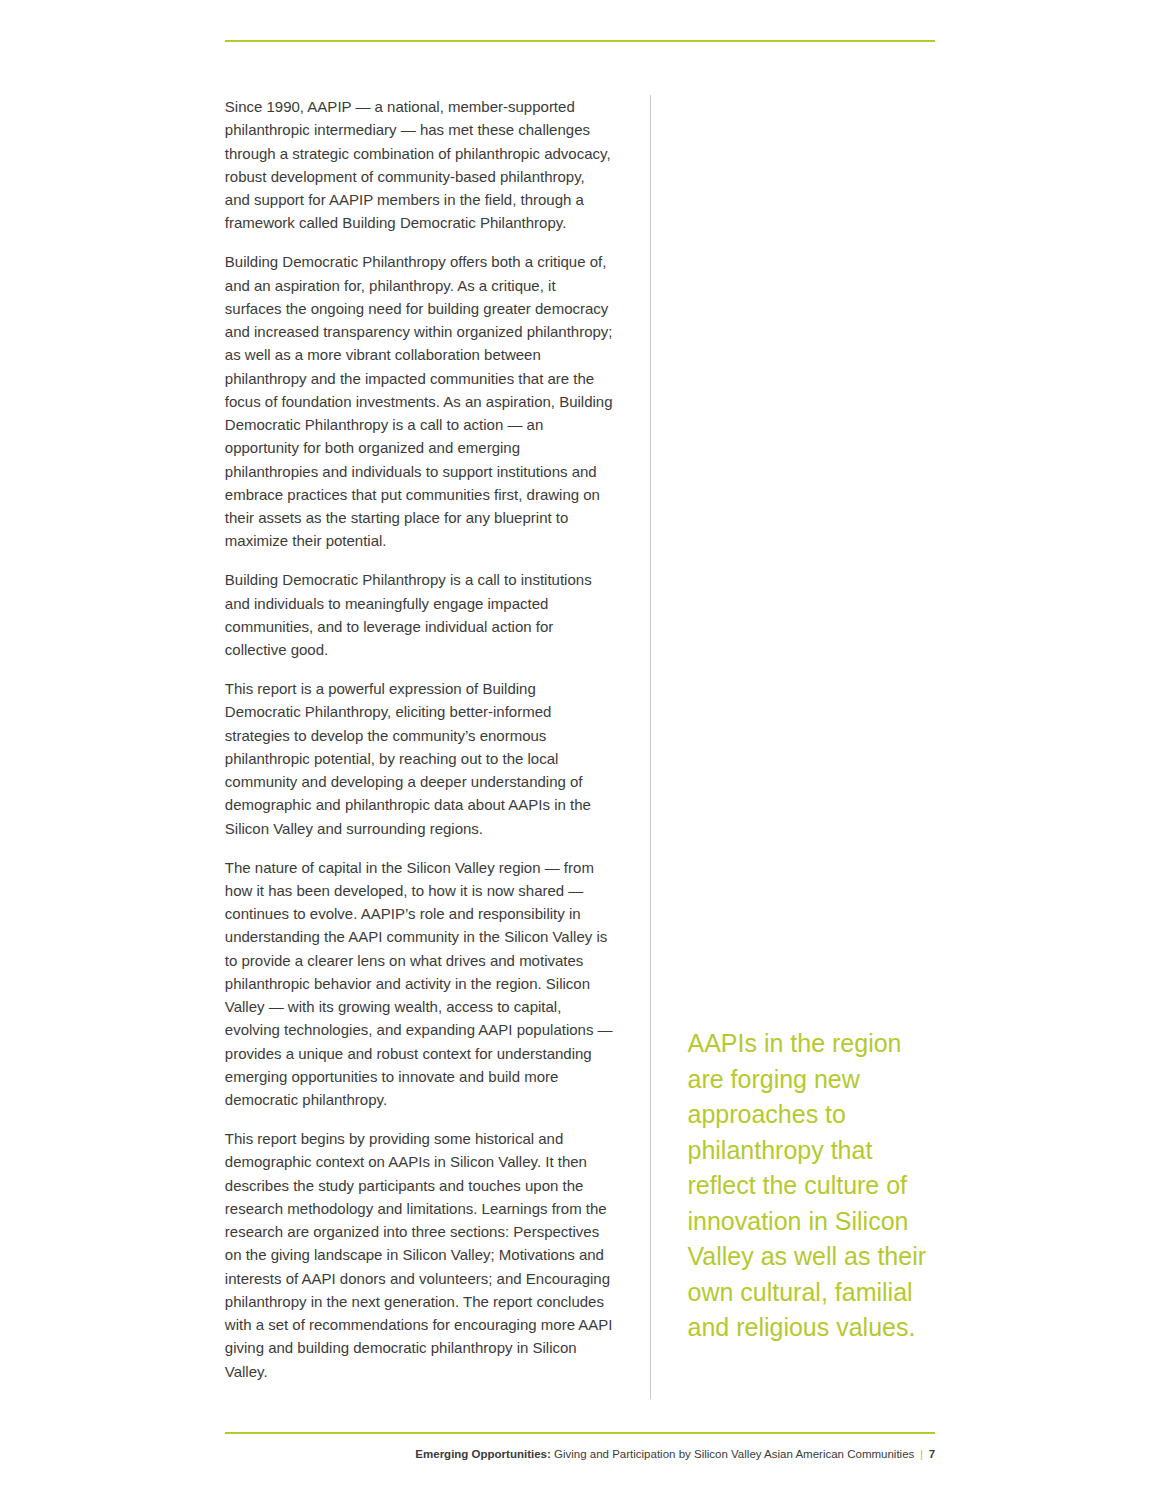Since 1990, AAPIP — a national, member-supported philanthropic intermediary — has met these challenges through a strategic combination of philanthropic advocacy, robust development of community-based philanthropy, and support for AAPIP members in the field, through a framework called Building Democratic Philanthropy.
Building Democratic Philanthropy offers both a critique of, and an aspiration for, philanthropy. As a critique, it surfaces the ongoing need for building greater democracy and increased transparency within organized philanthropy; as well as a more vibrant collaboration between philanthropy and the impacted communities that are the focus of foundation investments. As an aspiration, Building Democratic Philanthropy is a call to action — an opportunity for both organized and emerging philanthropies and individuals to support institutions and embrace practices that put communities first, drawing on their assets as the starting place for any blueprint to maximize their potential.
Building Democratic Philanthropy is a call to institutions and individuals to meaningfully engage impacted communities, and to leverage individual action for collective good.
This report is a powerful expression of Building Democratic Philanthropy, eliciting better-informed strategies to develop the community’s enormous philanthropic potential, by reaching out to the local community and developing a deeper understanding of demographic and philanthropic data about AAPIs in the Silicon Valley and surrounding regions.
The nature of capital in the Silicon Valley region — from how it has been developed, to how it is now shared — continues to evolve. AAPIP’s role and responsibility in understanding the AAPI community in the Silicon Valley is to provide a clearer lens on what drives and motivates philanthropic behavior and activity in the region. Silicon Valley — with its growing wealth, access to capital, evolving technologies, and expanding AAPI populations — provides a unique and robust context for understanding emerging opportunities to innovate and build more democratic philanthropy.
This report begins by providing some historical and demographic context on AAPIs in Silicon Valley. It then describes the study participants and touches upon the research methodology and limitations. Learnings from the research are organized into three sections: Perspectives on the giving landscape in Silicon Valley; Motivations and interests of AAPI donors and volunteers; and Encouraging philanthropy in the next generation. The report concludes with a set of recommendations for encouraging more AAPI giving and building democratic philanthropy in Silicon Valley.
AAPIs in the region are forging new approaches to philanthropy that reflect the culture of innovation in Silicon Valley as well as their own cultural, familial and religious values.
Emerging Opportunities: Giving and Participation by Silicon Valley Asian American Communities | 7